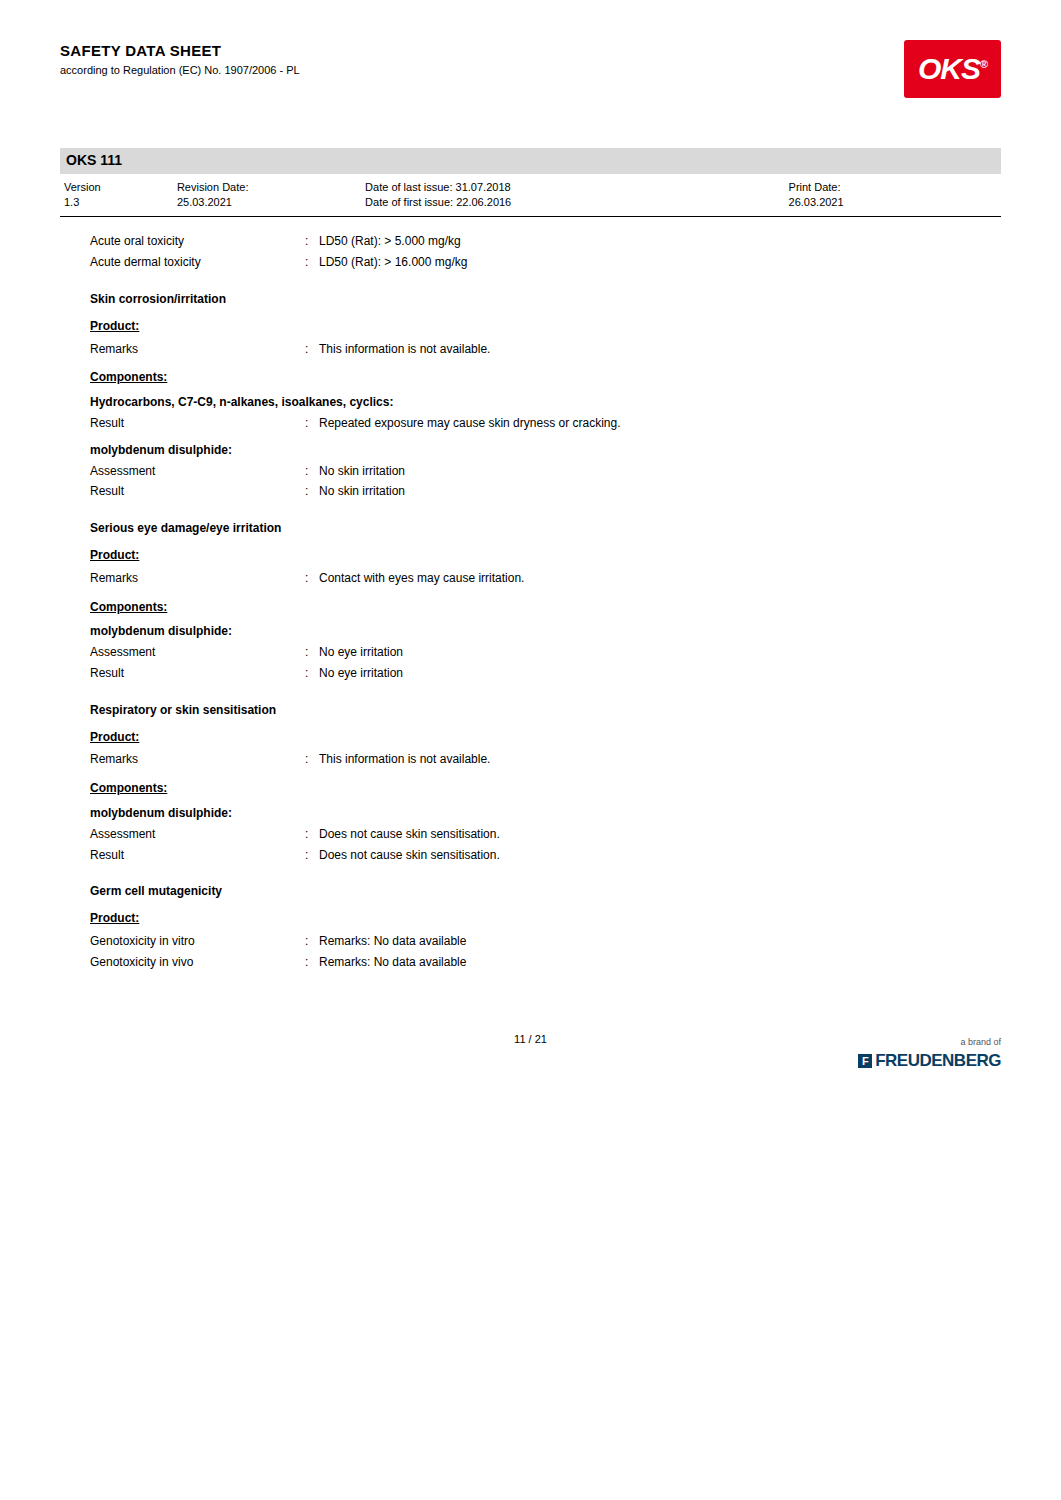SAFETY DATA SHEET
according to Regulation (EC) No. 1907/2006 - PL
OKS®
OKS 111
| Version 1.3 | Revision Date: 25.03.2021 | Date of last issue: 31.07.2018 Date of first issue: 22.06.2016 | Print Date: 26.03.2021 |
| Acute oral toxicity | : | LD50 (Rat): > 5.000 mg/kg |
| Acute dermal toxicity | : | LD50 (Rat): > 16.000 mg/kg |
Skin corrosion/irritation
Product:
| Remarks | : | This information is not available. |
Components:
Hydrocarbons, C7-C9, n-alkanes, isoalkanes, cyclics:
| Result | : | Repeated exposure may cause skin dryness or cracking. |
molybdenum disulphide:
| Assessment | : | No skin irritation |
| Result | : | No skin irritation |
Serious eye damage/eye irritation
Product:
| Remarks | : | Contact with eyes may cause irritation. |
Components:
molybdenum disulphide:
| Assessment | : | No eye irritation |
| Result | : | No eye irritation |
Respiratory or skin sensitisation
Product:
| Remarks | : | This information is not available. |
Components:
molybdenum disulphide:
| Assessment | : | Does not cause skin sensitisation. |
| Result | : | Does not cause skin sensitisation. |
Germ cell mutagenicity
Product:
| Genotoxicity in vitro | : | Remarks: No data available |
| Genotoxicity in vivo | : | Remarks: No data available |
11 / 21
a brand of
FFREUDENBERG